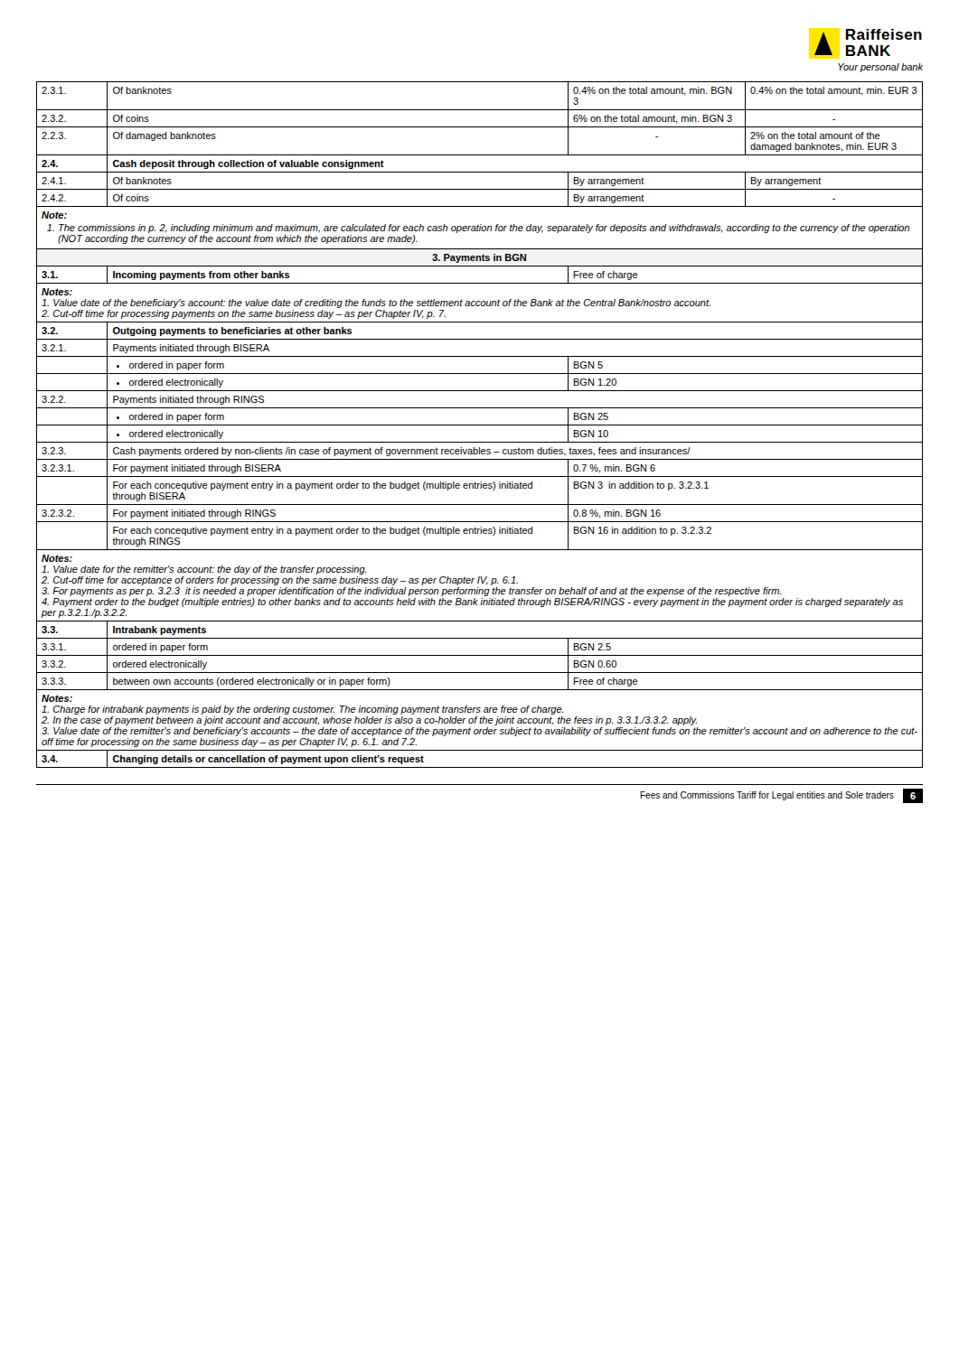Raiffeisen
BANK
Your personal bank
| 2.3.1. | Of banknotes | 0.4% on the total amount, min. BGN 3 | 0.4% on the total amount, min. EUR 3 |
| 2.3.2. | Of coins | 6% on the total amount, min. BGN 3 | - |
| 2.2.3. | Of damaged banknotes | - | 2% on the total amount of the damaged banknotes, min. EUR 3 |
| 2.4. | Cash deposit through collection of valuable consignment |
| 2.4.1. | Of banknotes | By arrangement | By arrangement |
| 2.4.2. | Of coins | By arrangement | - |
| Note: The commissions in p. 2, including minimum and maximum, are calculated for each cash operation for the day, separately for deposits and withdrawals, according to the currency of the operation (NOT according the currency of the account from which the operations are made). |
| 3. Payments in BGN |
| 3.1. | Incoming payments from other banks | Free of charge |
| Notes: 1. Value date of the beneficiary's account: the value date of crediting the funds to the settlement account of the Bank at the Central Bank/nostro account. 2. Cut-off time for processing payments on the same business day – as per Chapter IV, p. 7. |
| 3.2. | Outgoing payments to beneficiaries at other banks |
| 3.2.1. | Payments initiated through BISERA |
| | ordered in paper form | BGN 5 |
| | ordered electronically | BGN 1.20 |
| 3.2.2. | Payments initiated through RINGS |
| | ordered in paper form | BGN 25 |
| | ordered electronically | BGN 10 |
| 3.2.3. | Cash payments ordered by non-clients /in case of payment of government receivables – custom duties, taxes, fees and insurances/ |
| 3.2.3.1. | For payment initiated through BISERA | 0.7 %, min. BGN 6 |
| | For each concequtive payment entry in a payment order to the budget (multiple entries) initiated through BISERA | BGN 3 in addition to p. 3.2.3.1 |
| 3.2.3.2. | For payment initiated through RINGS | 0.8 %, min. BGN 16 |
| | For each concequtive payment entry in a payment order to the budget (multiple entries) initiated through RINGS | BGN 16 in addition to p. 3.2.3.2 |
| Notes: 1. Value date for the remitter's account: the day of the transfer processing. 2. Cut-off time for acceptance of orders for processing on the same business day – as per Chapter IV, p. 6.1. 3. For payments as per p. 3.2.3 it is needed a proper identification of the individual person performing the transfer on behalf of and at the expense of the respective firm. 4. Payment order to the budget (multiple entries) to other banks and to accounts held with the Bank initiated through BISERA/RINGS - every payment in the payment order is charged separately as per p.3.2.1./p.3.2.2. |
| 3.3. | Intrabank payments |
| 3.3.1. | ordered in paper form | BGN 2.5 |
| 3.3.2. | ordered electronically | BGN 0.60 |
| 3.3.3. | between own accounts (ordered electronically or in paper form) | Free of charge |
| Notes: 1. Charge for intrabank payments is paid by the ordering customer. The incoming payment transfers are free of charge. 2. In the case of payment between a joint account and account, whose holder is also a co-holder of the joint account, the fees in p. 3.3.1./3.3.2. apply. 3. Value date of the remitter's and beneficiary's accounts – the date of acceptance of the payment order subject to availability of suffiecient funds on the remitter's account and on adherence to the cut-off time for processing on the same business day – as per Chapter IV, p. 6.1. and 7.2. |
| 3.4. | Changing details or cancellation of payment upon client's request |
Fees and Commissions Tariff for Legal entities and Sole traders 6